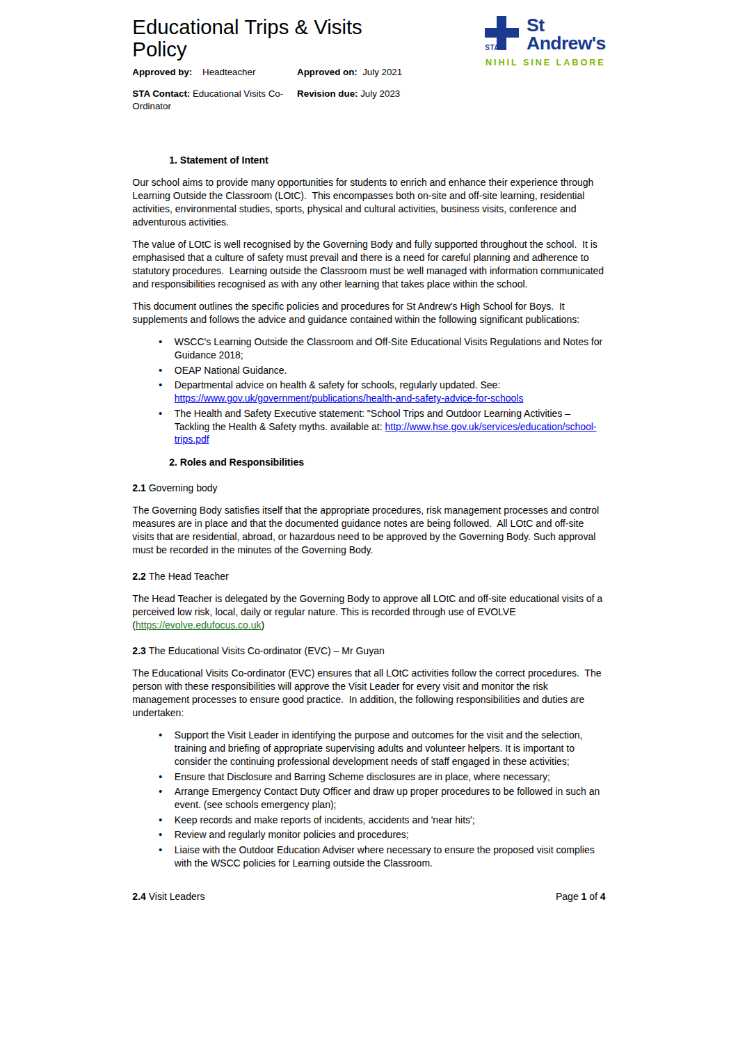Educational Trips & Visits Policy
Approved by: Headteacher
Approved on: July 2021
STA Contact: Educational Visits Co-Ordinator
Revision due: July 2023
STA
St Andrew's
NIHIL SINE LABORE
1. Statement of Intent
Our school aims to provide many opportunities for students to enrich and enhance their experience through Learning Outside the Classroom (LOtC). This encompasses both on-site and off-site learning, residential activities, environmental studies, sports, physical and cultural activities, business visits, conference and adventurous activities.
The value of LOtC is well recognised by the Governing Body and fully supported throughout the school. It is emphasised that a culture of safety must prevail and there is a need for careful planning and adherence to statutory procedures. Learning outside the Classroom must be well managed with information communicated and responsibilities recognised as with any other learning that takes place within the school.
This document outlines the specific policies and procedures for St Andrew's High School for Boys. It supplements and follows the advice and guidance contained within the following significant publications:
WSCC's Learning Outside the Classroom and Off-Site Educational Visits Regulations and Notes for Guidance 2018;
OEAP National Guidance.
Departmental advice on health & safety for schools, regularly updated. See:
https://www.gov.uk/government/publications/health-and-safety-advice-for-schools
The Health and Safety Executive statement: "School Trips and Outdoor Learning Activities – Tackling the Health & Safety myths. available at: http://www.hse.gov.uk/services/education/school-trips.pdf
2. Roles and Responsibilities
2.1 Governing body
The Governing Body satisfies itself that the appropriate procedures, risk management processes and control measures are in place and that the documented guidance notes are being followed. All LOtC and off-site visits that are residential, abroad, or hazardous need to be approved by the Governing Body. Such approval must be recorded in the minutes of the Governing Body.
2.2 The Head Teacher
The Head Teacher is delegated by the Governing Body to approve all LOtC and off-site educational visits of a perceived low risk, local, daily or regular nature. This is recorded through use of EVOLVE (https://evolve.edufocus.co.uk)
2.3 The Educational Visits Co-ordinator (EVC) – Mr Guyan
The Educational Visits Co-ordinator (EVC) ensures that all LOtC activities follow the correct procedures. The person with these responsibilities will approve the Visit Leader for every visit and monitor the risk management processes to ensure good practice. In addition, the following responsibilities and duties are undertaken:
Support the Visit Leader in identifying the purpose and outcomes for the visit and the selection, training and briefing of appropriate supervising adults and volunteer helpers. It is important to consider the continuing professional development needs of staff engaged in these activities;
Ensure that Disclosure and Barring Scheme disclosures are in place, where necessary;
Arrange Emergency Contact Duty Officer and draw up proper procedures to be followed in such an event. (see schools emergency plan);
Keep records and make reports of incidents, accidents and 'near hits';
Review and regularly monitor policies and procedures;
Liaise with the Outdoor Education Adviser where necessary to ensure the proposed visit complies with the WSCC policies for Learning outside the Classroom.
2.4 Visit Leaders
Page 1 of 4